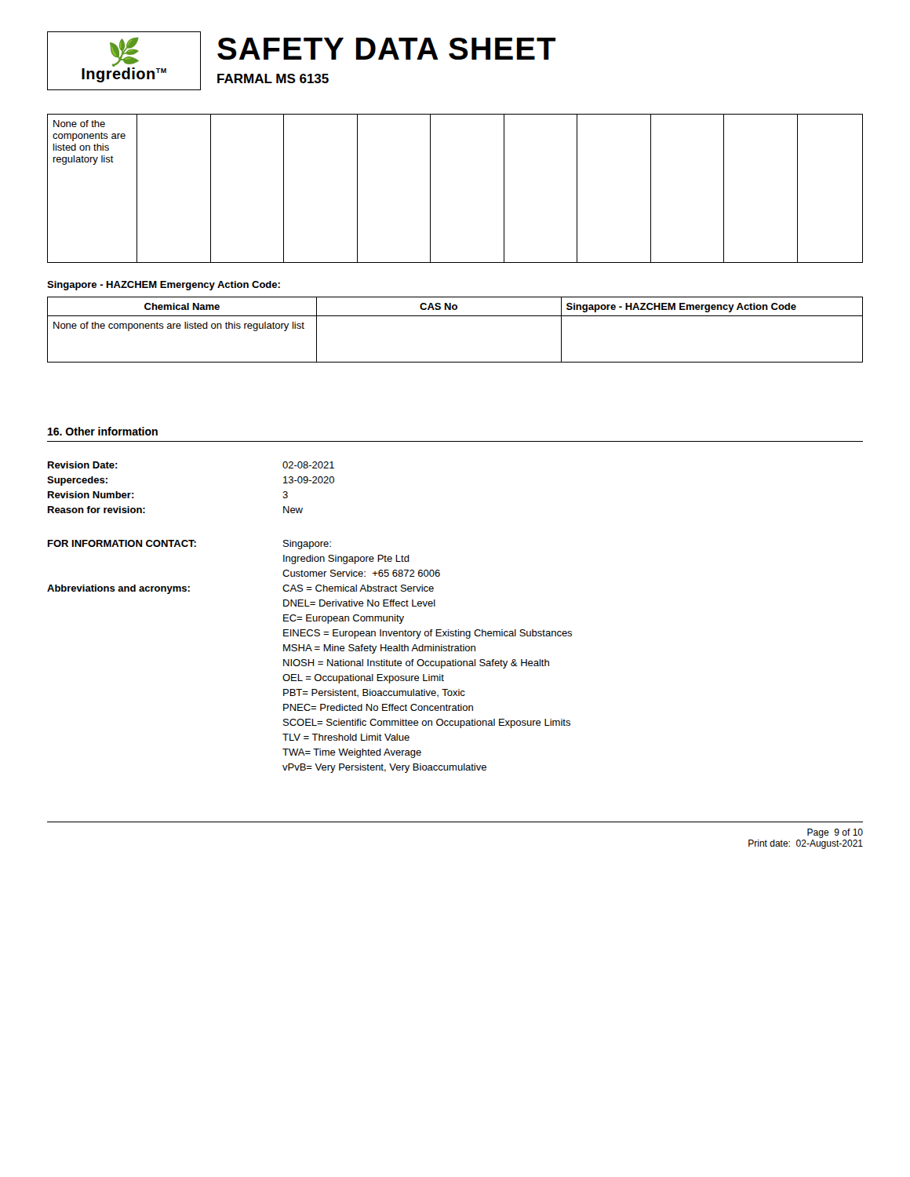🌿
IngredionTM
SAFETY DATA SHEET
FARMAL MS 6135
| None of the components are listed on this regulatory list | | | | | | | | | | |
Singapore - HAZCHEM Emergency Action Code:
| Chemical Name | CAS No | Singapore - HAZCHEM Emergency Action Code |
| --- | --- | --- |
| None of the components are listed on this regulatory list | | |
16. Other information
| Revision Date: | 02-08-2021 |
| Supercedes: | 13-09-2020 |
| Revision Number: | 3 |
| Reason for revision: | New |
| FOR INFORMATION CONTACT: | Singapore: |
| | Ingredion Singapore Pte Ltd |
| | Customer Service: +65 6872 6006 |
| Abbreviations and acronyms: | CAS = Chemical Abstract Service |
| | DNEL= Derivative No Effect Level |
| | EC= European Community |
| | EINECS = European Inventory of Existing Chemical Substances |
| | MSHA = Mine Safety Health Administration |
| | NIOSH = National Institute of Occupational Safety & Health |
| | OEL = Occupational Exposure Limit |
| | PBT= Persistent, Bioaccumulative, Toxic |
| | PNEC= Predicted No Effect Concentration |
| | SCOEL= Scientific Committee on Occupational Exposure Limits |
| | TLV = Threshold Limit Value |
| | TWA= Time Weighted Average |
| | vPvB= Very Persistent, Very Bioaccumulative |
Page 9 of 10
Print date: 02-August-2021